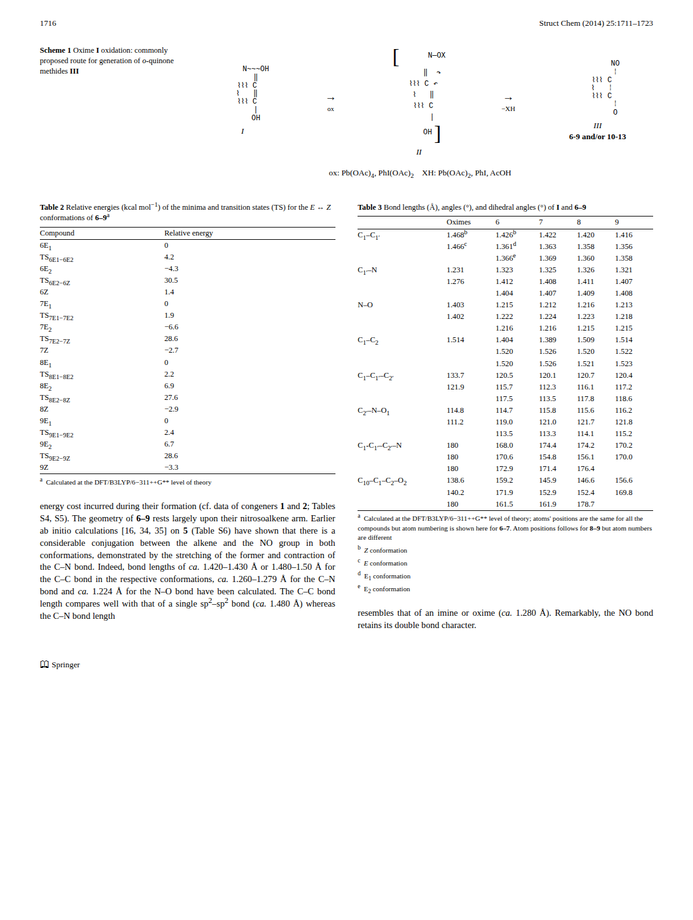1716 Struct Chem (2014) 25:1711–1723
Scheme 1 Oxime I oxidation: commonly proposed route for generation of o-quinone methides III
N~~~OH ‖ ⌇⌇⌇ C ⌇ ‖ ⌇⌇⌇ C | OH
I
→
ox
[ N—OX ‖ ↷ ⌇⌇⌇ C ↶ ⌇ ‖ ⌇⌇⌇ C | OH ]
II
→
−XH
NO ⁞ ⌇⌇⌇ C ⌇ ⁞ ⌇⌇⌇ C ⁞ O
III
6-9 and/or 10-13
ox: Pb(OAc)4, PhI(OAc)2 XH: Pb(OAc)2, PhI, AcOH
Table 2 Relative energies (kcal mol −1 ) of the minima and transition states (TS) for the E ↔ Z conformations of 6–9 a
| Compound | Relative energy |
| --- | --- |
| 6E 1 | 0 |
| TS 6E1−6E2 | 4.2 |
| 6E 2 | −4.3 |
| TS 6E2−6Z | 30.5 |
| 6Z | 1.4 |
| 7E 1 | 0 |
| TS 7E1−7E2 | 1.9 |
| 7E 2 | −6.6 |
| TS 7E2−7Z | 28.6 |
| 7Z | −2.7 |
| 8E 1 | 0 |
| TS 8E1−8E2 | 2.2 |
| 8E 2 | 6.9 |
| TS 8E2−8Z | 27.6 |
| 8Z | −2.9 |
| 9E 1 | 0 |
| TS 9E1−9E2 | 2.4 |
| 9E 2 | 6.7 |
| TS 9E2−9Z | 28.6 |
| 9Z | −3.3 |
a Calculated at the DFT/B3LYP/6−311++G** level of theory
energy cost incurred during their formation (cf. data of congeners 1 and 2; Tables S4, S5). The geometry of 6–9 rests largely upon their nitrosoalkene arm. Earlier ab initio calculations [16, 34, 35] on 5 (Table S6) have shown that there is a considerable conjugation between the alkene and the NO group in both conformations, demonstrated by the stretching of the former and contraction of the C–N bond. Indeed, bond lengths of ca. 1.420–1.430 Å or 1.480–1.50 Å for the C–C bond in the respective conformations, ca. 1.260–1.279 Å for the C–N bond and ca. 1.224 Å for the N–O bond have been calculated. The C–C bond length compares well with that of a single sp2–sp2 bond (ca. 1.480 Å) whereas the C–N bond length
Table 3 Bond lengths (Å), angles (°), and dihedral angles (°) of I and 6–9
| | Oximes | 6 | 7 | 8 | 9 |
| --- | --- | --- | --- | --- | --- |
| C 1 –C 1′ | 1.468 b | 1.426 b | 1.422 | 1.420 | 1.416 |
| | 1.466 c | 1.361 d | 1.363 | 1.358 | 1.356 |
| | | 1.366 e | 1.369 | 1.360 | 1.358 |
| C 1′ –N | 1.231 | 1.323 | 1.325 | 1.326 | 1.321 |
| | 1.276 | 1.412 | 1.408 | 1.411 | 1.407 |
| | | 1.404 | 1.407 | 1.409 | 1.408 |
| N–O | 1.403 | 1.215 | 1.212 | 1.216 | 1.213 |
| | 1.402 | 1.222 | 1.224 | 1.223 | 1.218 |
| | | 1.216 | 1.216 | 1.215 | 1.215 |
| C 1 –C 2 | 1.514 | 1.404 | 1.389 | 1.509 | 1.514 |
| | | 1.520 | 1.526 | 1.520 | 1.522 |
| | | 1.520 | 1.526 | 1.521 | 1.523 |
| C 1 –C 1′ –C 2′ | 133.7 | 120.5 | 120.1 | 120.7 | 120.4 |
| | 121.9 | 115.7 | 112.3 | 116.1 | 117.2 |
| | | 117.5 | 113.5 | 117.8 | 118.6 |
| C 2′ –N–O 1 | 114.8 | 114.7 | 115.8 | 115.6 | 116.2 |
| | 111.2 | 119.0 | 121.0 | 121.7 | 121.8 |
| | | 113.5 | 113.3 | 114.1 | 115.2 |
| C 1 -C 1′ –C 2′ –N | 180 | 168.0 | 174.4 | 174.2 | 170.2 |
| | 180 | 170.6 | 154.8 | 156.1 | 170.0 |
| | 180 | 172.9 | 171.4 | 176.4 | |
| C 10 –C 1 –C 2 –O 2 | 138.6 | 159.2 | 145.9 | 146.6 | 156.6 |
| | 140.2 | 171.9 | 152.9 | 152.4 | 169.8 |
| | 180 | 161.5 | 161.9 | 178.7 | |
a Calculated at the DFT/B3LYP/6−311++G** level of theory; atoms' positions are the same for all the compounds but atom numbering is shown here for 6–7. Atom positions follows for 8–9 but atom numbers are different
b Z conformation
c E conformation
d E1 conformation
e E2 conformation
resembles that of an imine or oxime (ca. 1.280 Å). Remarkably, the NO bond retains its double bond character.
🕮 Springer